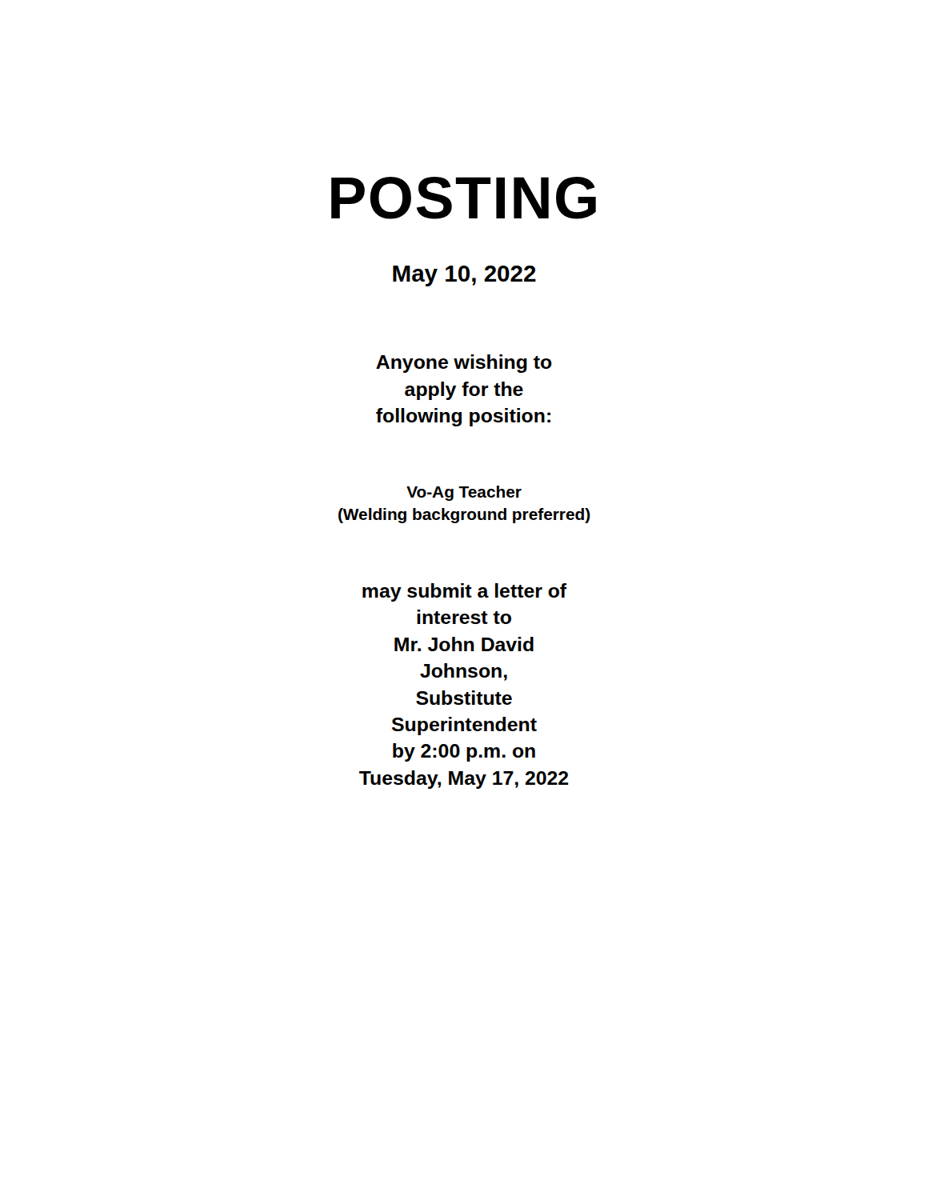POSTING
May 10, 2022
Anyone wishing to apply for the following position:
Vo-Ag Teacher
(Welding background preferred)
may submit a letter of interest to
Mr. John David Johnson,
Substitute Superintendent
by 2:00 p.m. on
Tuesday, May 17, 2022